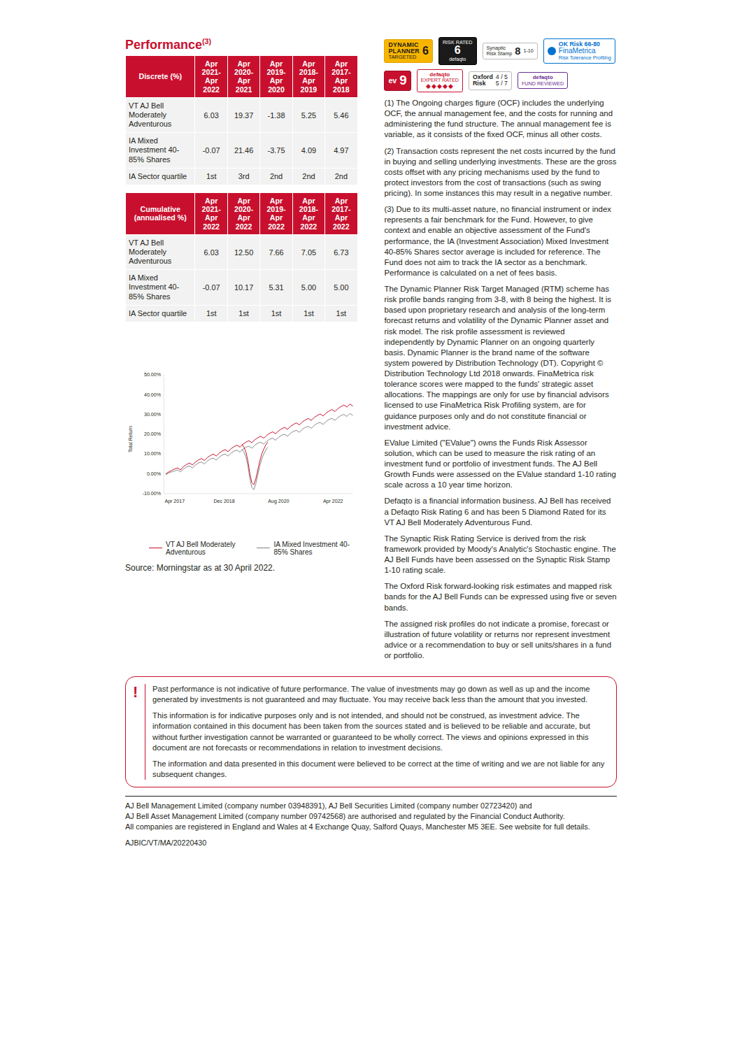Performance(3)
| Discrete (%) | Apr 2021- Apr 2022 | Apr 2020- Apr 2021 | Apr 2019- Apr 2020 | Apr 2018- Apr 2019 | Apr 2017- Apr 2018 |
| --- | --- | --- | --- | --- | --- |
| VT AJ Bell Moderately Adventurous | 6.03 | 19.37 | -1.38 | 5.25 | 5.46 |
| IA Mixed Investment 40-85% Shares | -0.07 | 21.46 | -3.75 | 4.09 | 4.97 |
| IA Sector quartile | 1st | 3rd | 2nd | 2nd | 2nd |
| Cumulative (annualised %) | Apr 2021- Apr 2022 | Apr 2020- Apr 2022 | Apr 2019- Apr 2022 | Apr 2018- Apr 2022 | Apr 2017- Apr 2022 |
| --- | --- | --- | --- | --- | --- |
| VT AJ Bell Moderately Adventurous | 6.03 | 12.50 | 7.66 | 7.05 | 6.73 |
| IA Mixed Investment 40-85% Shares | -0.07 | 10.17 | 5.31 | 5.00 | 5.00 |
| IA Sector quartile | 1st | 1st | 1st | 1st | 1st |
Total Return 50.00% 40.00% 30.00% 20.00% 10.00% 0.00% -10.00% Apr 2017 Dec 2018 Aug 2020 Apr 2022
VT AJ Bell Moderately Adventurous
IA Mixed Investment 40-85% Shares
Source: Morningstar as at 30 April 2022.
DYNAMIC PLANNER TARGETED
6
RISK RATED 6 defaqto
Synaptic Risk Stamp
8 1-10
OK Risk 66-80 FinaMetrica Risk Tolerance Profiling
ev 9
defaqto EXPERT RATED ◆◆◆◆◆
Oxford Risk
4 / 5 5 / 7
defaqto FUND REVIEWED
(1) The Ongoing charges figure (OCF) includes the underlying OCF, the annual management fee, and the costs for running and administering the fund structure. The annual management fee is variable, as it consists of the fixed OCF, minus all other costs.
(2) Transaction costs represent the net costs incurred by the fund in buying and selling underlying investments. These are the gross costs offset with any pricing mechanisms used by the fund to protect investors from the cost of transactions (such as swing pricing). In some instances this may result in a negative number.
(3) Due to its multi-asset nature, no financial instrument or index represents a fair benchmark for the Fund. However, to give context and enable an objective assessment of the Fund's performance, the IA (Investment Association) Mixed Investment 40-85% Shares sector average is included for reference. The Fund does not aim to track the IA sector as a benchmark. Performance is calculated on a net of fees basis.
The Dynamic Planner Risk Target Managed (RTM) scheme has risk profile bands ranging from 3-8, with 8 being the highest. It is based upon proprietary research and analysis of the long-term forecast returns and volatility of the Dynamic Planner asset and risk model. The risk profile assessment is reviewed independently by Dynamic Planner on an ongoing quarterly basis. Dynamic Planner is the brand name of the software system powered by Distribution Technology (DT). Copyright © Distribution Technology Ltd 2018 onwards. FinaMetrica risk tolerance scores were mapped to the funds' strategic asset allocations. The mappings are only for use by financial advisors licensed to use FinaMetrica Risk Profiling system, are for guidance purposes only and do not constitute financial or investment advice.
EValue Limited ("EValue") owns the Funds Risk Assessor solution, which can be used to measure the risk rating of an investment fund or portfolio of investment funds. The AJ Bell Growth Funds were assessed on the EValue standard 1-10 rating scale across a 10 year time horizon.
Defaqto is a financial information business. AJ Bell has received a Defaqto Risk Rating 6 and has been 5 Diamond Rated for its VT AJ Bell Moderately Adventurous Fund.
The Synaptic Risk Rating Service is derived from the risk framework provided by Moody's Analytic's Stochastic engine. The AJ Bell Funds have been assessed on the Synaptic Risk Stamp 1-10 rating scale.
The Oxford Risk forward-looking risk estimates and mapped risk bands for the AJ Bell Funds can be expressed using five or seven bands.
The assigned risk profiles do not indicate a promise, forecast or illustration of future volatility or returns nor represent investment advice or a recommendation to buy or sell units/shares in a fund or portfolio.
!
Past performance is not indicative of future performance. The value of investments may go down as well as up and the income generated by investments is not guaranteed and may fluctuate. You may receive back less than the amount that you invested.
This information is for indicative purposes only and is not intended, and should not be construed, as investment advice. The information contained in this document has been taken from the sources stated and is believed to be reliable and accurate, but without further investigation cannot be warranted or guaranteed to be wholly correct. The views and opinions expressed in this document are not forecasts or recommendations in relation to investment decisions.
The information and data presented in this document were believed to be correct at the time of writing and we are not liable for any subsequent changes.
AJ Bell Management Limited (company number 03948391), AJ Bell Securities Limited (company number 02723420) and
AJ Bell Asset Management Limited (company number 09742568) are authorised and regulated by the Financial Conduct Authority.
All companies are registered in England and Wales at 4 Exchange Quay, Salford Quays, Manchester M5 3EE. See website for full details.
AJBIC/VT/MA/20220430